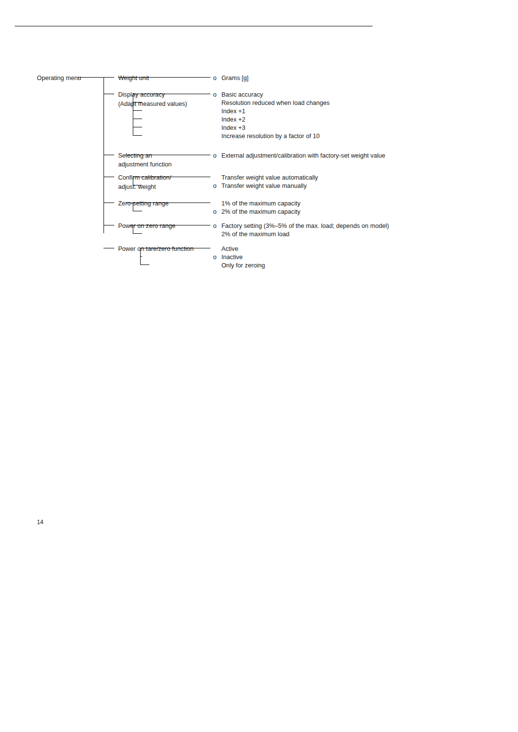Operating menu
Weight unit
o
Grams [g]
Display accuracy (Adapt measured values)
o
Basic accuracy
Resolution reduced when load changes
Index +1
Index +2
Index +3
Increase resolution by a factor of 10
Selecting an adjustment function
o
External adjustment/calibration with factory-set weight value
Confirm calibration/ adjust. weight
Transfer weight value automatically
o
Transfer weight value manually
Zero-setting range
1% of the maximum capacity
o
2% of the maximum capacity
Power on zero range
o
Factory setting (3%–5% of the max. load; depends on model)
2% of the maximum load
Power on tare/zero function
Active
o
Inactive
Only for zeroing
14